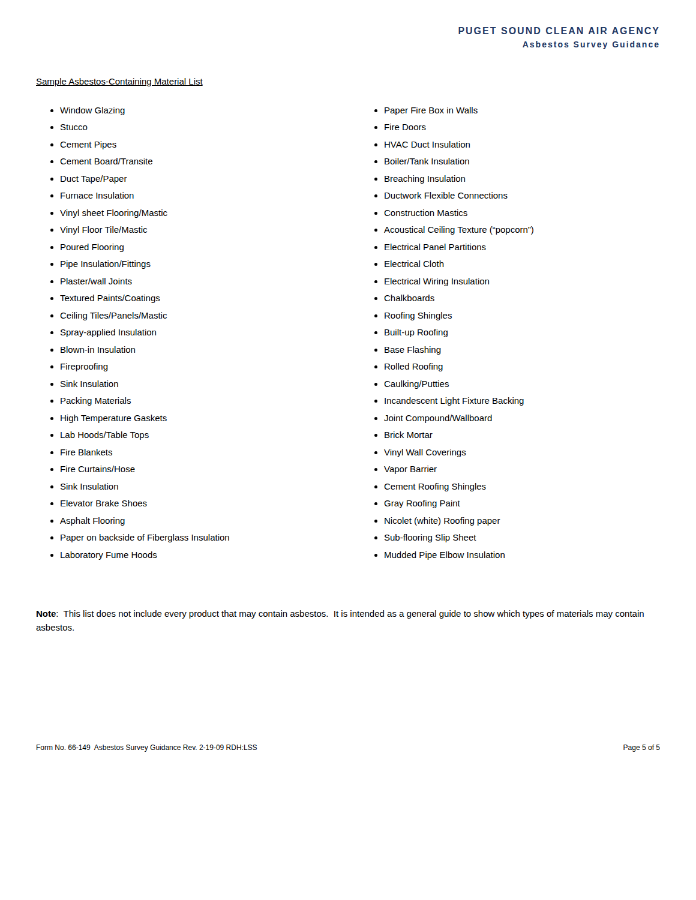PUGET SOUND CLEAN AIR AGENCY
Asbestos Survey Guidance
Sample Asbestos-Containing Material List
Window Glazing
Stucco
Cement Pipes
Cement Board/Transite
Duct Tape/Paper
Furnace Insulation
Vinyl sheet Flooring/Mastic
Vinyl Floor Tile/Mastic
Poured Flooring
Pipe Insulation/Fittings
Plaster/wall Joints
Textured Paints/Coatings
Ceiling Tiles/Panels/Mastic
Spray-applied Insulation
Blown-in Insulation
Fireproofing
Sink Insulation
Packing Materials
High Temperature Gaskets
Lab Hoods/Table Tops
Fire Blankets
Fire Curtains/Hose
Sink Insulation
Elevator Brake Shoes
Asphalt Flooring
Paper on backside of Fiberglass Insulation
Laboratory Fume Hoods
Paper Fire Box in Walls
Fire Doors
HVAC Duct Insulation
Boiler/Tank Insulation
Breaching Insulation
Ductwork Flexible Connections
Construction Mastics
Acoustical Ceiling Texture (“popcorn”)
Electrical Panel Partitions
Electrical Cloth
Electrical Wiring Insulation
Chalkboards
Roofing Shingles
Built-up Roofing
Base Flashing
Rolled Roofing
Caulking/Putties
Incandescent Light Fixture Backing
Joint Compound/Wallboard
Brick Mortar
Vinyl Wall Coverings
Vapor Barrier
Cement Roofing Shingles
Gray Roofing Paint
Nicolet (white) Roofing paper
Sub-flooring Slip Sheet
Mudded Pipe Elbow Insulation
Note: This list does not include every product that may contain asbestos. It is intended as a general guide to show which types of materials may contain asbestos.
Form No. 66-149 Asbestos Survey Guidance Rev. 2-19-09 RDH:LSS Page 5 of 5